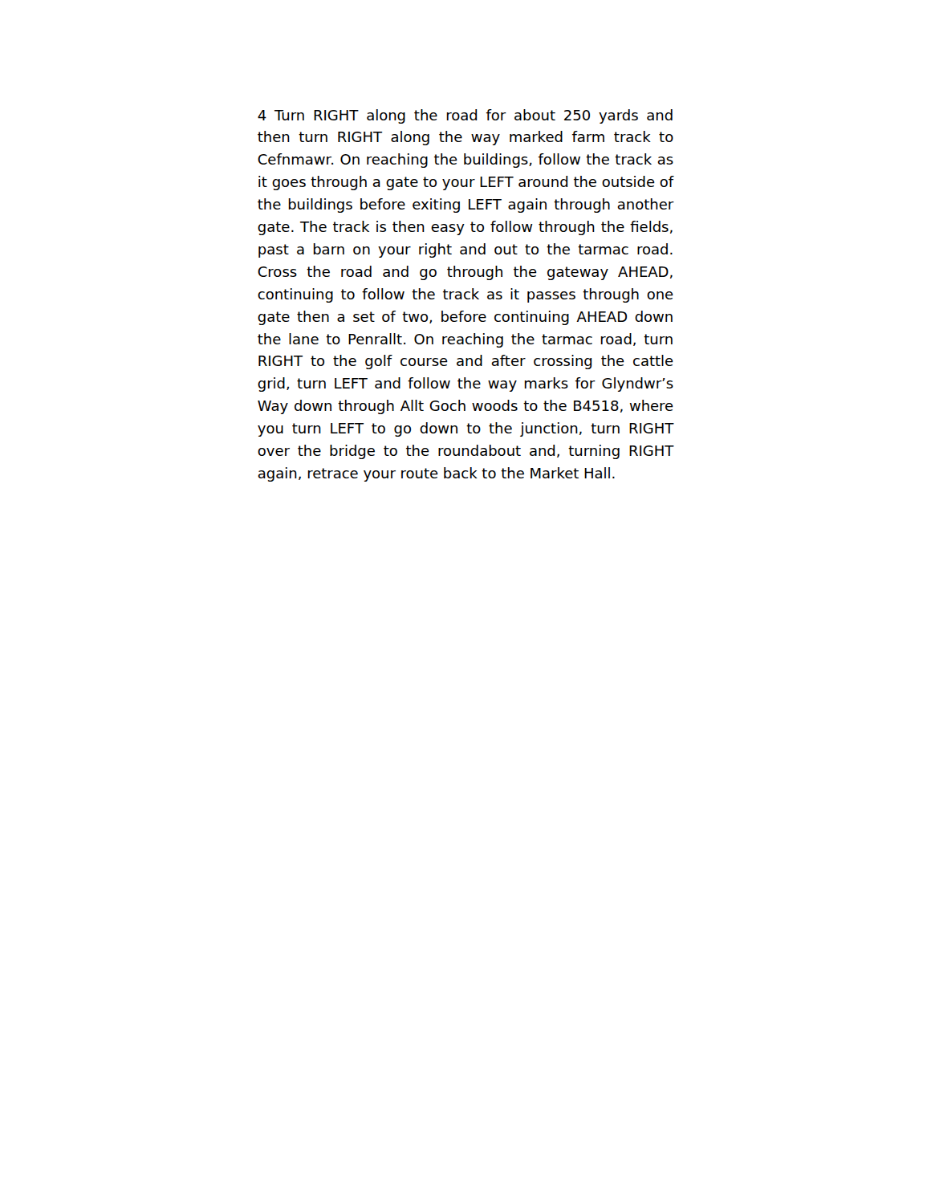4 Turn RIGHT along the road for about 250 yards and then turn RIGHT along the way marked farm track to Cefnmawr. On reaching the buildings, follow the track as it goes through a gate to your LEFT around the outside of the buildings before exiting LEFT again through another gate. The track is then easy to follow through the fields, past a barn on your right and out to the tarmac road. Cross the road and go through the gateway AHEAD, continuing to follow the track as it passes through one gate then a set of two, before continuing AHEAD down the lane to Penrallt. On reaching the tarmac road, turn RIGHT to the golf course and after crossing the cattle grid, turn LEFT and follow the way marks for Glyndwr’s Way down through Allt Goch woods to the B4518, where you turn LEFT to go down to the junction, turn RIGHT over the bridge to the roundabout and, turning RIGHT again, retrace your route back to the Market Hall.